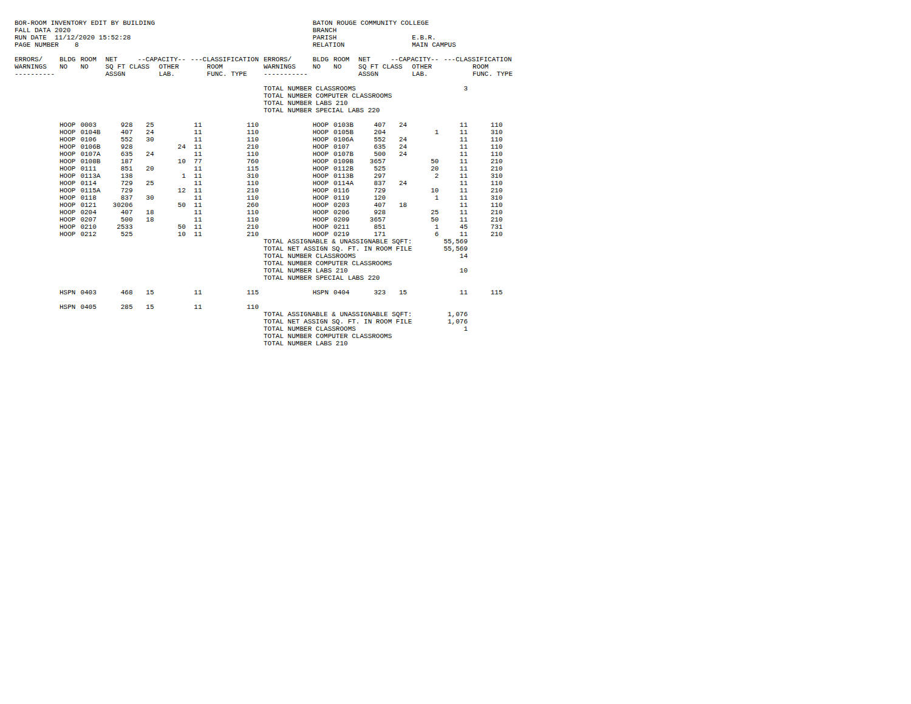| BOR-ROOM INVENTORY EDIT BY BUILDING | BATON ROUGE COMMUNITY COLLEGE |
| FALL DATA 2020 | BRANCH |
| RUN DATE 11/12/2020 15:52:28 | PARISH | E.B.R. |
| PAGE NUMBER 8 | RELATION | MAIN CAMPUS |
| ERRORS/ | BLDG | ROOM | NET | --CAPACITY-- | ---CLASSIFICATION | ERRORS/ | BLDG | ROOM | NET | --CAPACITY-- | ---CLASSIFICATION |
| WARNINGS | NO | NO | SQ FT CLASS | OTHER | | ROOM | WARNINGS | NO | NO | SQ FT CLASS | OTHER | | ROOM |
| ---------- | | | ASSGN | | LAB. | | FUNC. TYPE | ----------- | | | ASSGN | | LAB. | | FUNC. TYPE |
| | TOTAL NUMBER CLASSROOMS | 3 | |
| | TOTAL NUMBER COMPUTER CLASSROOMS |
| | TOTAL NUMBER LABS 210 |
| | TOTAL NUMBER SPECIAL LABS 220 |
| | HOOP | 0003 | 928 | 25 | | 11 | 110 | | HOOP | 0103B | 407 | 24 | | 11 | 110 | |
| | HOOP | 0104B | 407 | 24 | | 11 | 110 | | HOOP | 0105B | 204 | | 1 | 11 | 310 | |
| | HOOP | 0106 | 552 | 30 | | 11 | 110 | | HOOP | 0106A | 552 | 24 | | 11 | 110 | |
| | HOOP | 0106B | 928 | | 24 | 11 | 210 | | HOOP | 0107 | 635 | 24 | | 11 | 110 | |
| | HOOP | 0107A | 635 | 24 | | 11 | 110 | | HOOP | 0107B | 500 | 24 | | 11 | 110 | |
| | HOOP | 0108B | 187 | | 10 | 77 | 760 | | HOOP | 0109B | 3657 | | 50 | 11 | 210 | |
| | HOOP | 0111 | 851 | 20 | | 11 | 115 | | HOOP | 0112B | 525 | | 20 | 11 | 210 | |
| | HOOP | 0113A | 138 | | 1 | 11 | 310 | | HOOP | 0113B | 297 | | 2 | 11 | 310 | |
| | HOOP | 0114 | 729 | 25 | | 11 | 110 | | HOOP | 0114A | 837 | 24 | | 11 | 110 | |
| | HOOP | 0115A | 729 | | 12 | 11 | 210 | | HOOP | 0116 | 729 | | 10 | 11 | 210 | |
| | HOOP | 0118 | 837 | 30 | | 11 | 110 | | HOOP | 0119 | 120 | | 1 | 11 | 310 | |
| | HOOP | 0121 | 30206 | | 50 | 11 | 260 | | HOOP | 0203 | 407 | 18 | | 11 | 110 | |
| | HOOP | 0204 | 407 | 18 | | 11 | 110 | | HOOP | 0206 | 928 | | 25 | 11 | 210 | |
| | HOOP | 0207 | 500 | 18 | | 11 | 110 | | HOOP | 0209 | 3657 | | 50 | 11 | 210 | |
| | HOOP | 0210 | 2533 | | 50 | 11 | 210 | | HOOP | 0211 | 851 | | 1 | 45 | 731 | |
| | HOOP | 0212 | 525 | | 10 | 11 | 210 | | HOOP | 0219 | 171 | | 6 | 11 | 210 | |
| | TOTAL ASSIGNABLE & UNASSIGNABLE SQFT: | 55,569 | |
| | TOTAL NET ASSIGN SQ. FT. IN ROOM FILE | 55,569 | |
| | TOTAL NUMBER CLASSROOMS | 14 | |
| | TOTAL NUMBER COMPUTER CLASSROOMS |
| | TOTAL NUMBER LABS 210 | 10 | |
| | TOTAL NUMBER SPECIAL LABS 220 |
| | HSPN | 0403 | 468 | 15 | | 11 | 115 | | HSPN | 0404 | 323 | 15 | | 11 | 115 | |
| | HSPN | 0405 | 285 | 15 | | 11 | 110 | |
| | TOTAL ASSIGNABLE & UNASSIGNABLE SQFT: | 1,076 | |
| | TOTAL NET ASSIGN SQ. FT. IN ROOM FILE | 1,076 | |
| | TOTAL NUMBER CLASSROOMS | 1 | |
| | TOTAL NUMBER COMPUTER CLASSROOMS |
| | TOTAL NUMBER LABS 210 |